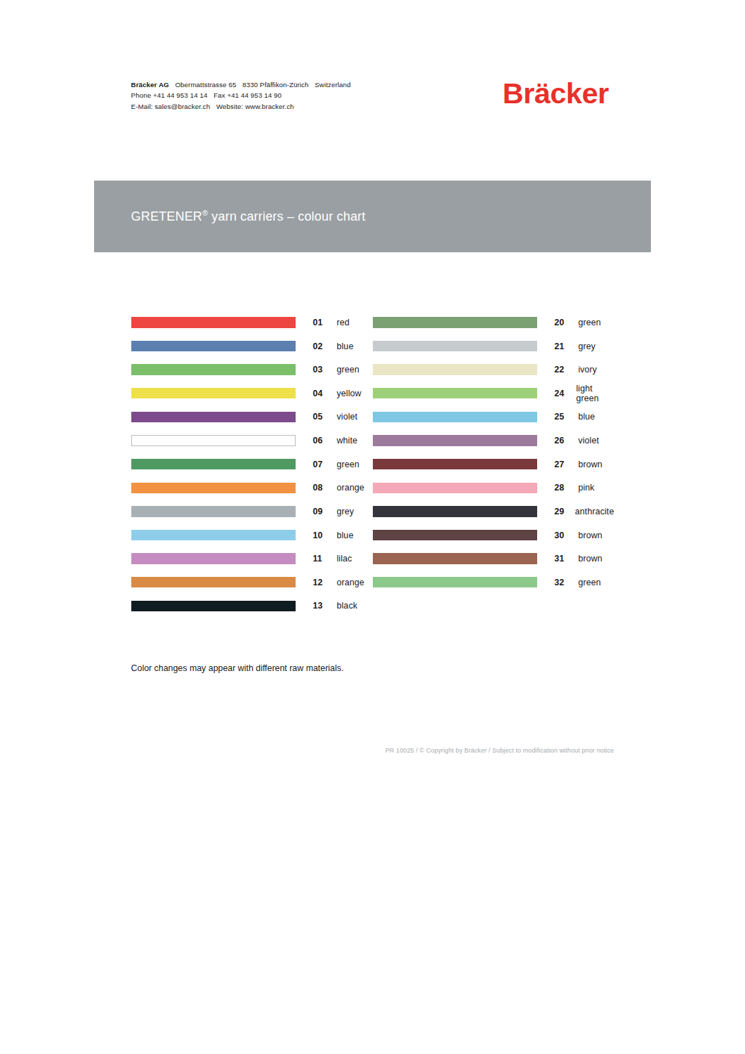Bräcker AG Obermattstrasse 65 8330 Pfäffikon-Zürich Switzerland
Phone +41 44 953 14 14 Fax +41 44 953 14 90
E-Mail: sales@bracker.ch Website: www.bracker.ch
Bräcker
GRETENER® yarn carriers – colour chart
01
red
02
blue
03
green
04
yellow
05
violet
06
white
07
green
08
orange
09
grey
10
blue
11
lilac
12
orange
13
black
20
green
21
grey
22
ivory
24
light green
25
blue
26
violet
27
brown
28
pink
29
anthracite
30
brown
31
brown
32
green
Color changes may appear with different raw materials.
PR 10025 / © Copyright by Bräcker / Subject to modification without prior notice